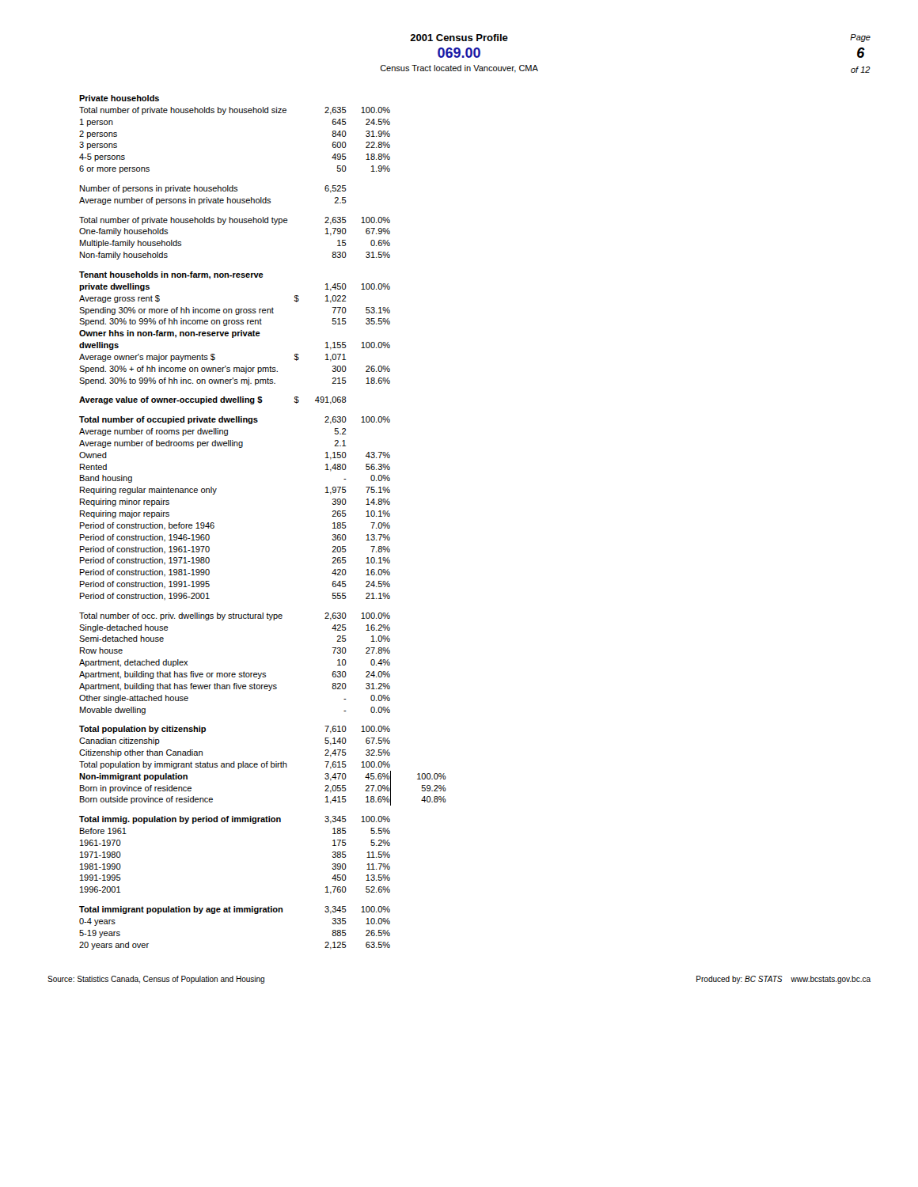Page 6 of 12
2001 Census Profile
069.00
Census Tract located in Vancouver, CMA
| Private households | | | | |
| Total number of private households by household size | | 2,635 | 100.0% | |
| 1 person | | 645 | 24.5% | |
| 2 persons | | 840 | 31.9% | |
| 3 persons | | 600 | 22.8% | |
| 4-5 persons | | 495 | 18.8% | |
| 6 or more persons | | 50 | 1.9% | |
| Number of persons in private households | | 6,525 | | |
| Average number of persons in private households | | 2.5 | | |
| Total number of private households by household type | | 2,635 | 100.0% | |
| One-family households | | 1,790 | 67.9% | |
| Multiple-family households | | 15 | 0.6% | |
| Non-family households | | 830 | 31.5% | |
| Tenant households in non-farm, non-reserve | | | | |
| private dwellings | | 1,450 | 100.0% | |
| Average gross rent $ | $ | 1,022 | | |
| Spending 30% or more of hh income on gross rent | | 770 | 53.1% | |
| Spend. 30% to 99% of hh income on gross rent | | 515 | 35.5% | |
| Owner hhs in non-farm, non-reserve private | | | | |
| dwellings | | 1,155 | 100.0% | |
| Average owner's major payments $ | $ | 1,071 | | |
| Spend. 30% + of hh income on owner's major pmts. | | 300 | 26.0% | |
| Spend. 30% to 99% of hh inc. on owner's mj. pmts. | | 215 | 18.6% | |
| Average value of owner-occupied dwelling $ | $ | 491,068 | | |
| Total number of occupied private dwellings | | 2,630 | 100.0% | |
| Average number of rooms per dwelling | | 5.2 | | |
| Average number of bedrooms per dwelling | | 2.1 | | |
| Owned | | 1,150 | 43.7% | |
| Rented | | 1,480 | 56.3% | |
| Band housing | | - | 0.0% | |
| Requiring regular maintenance only | | 1,975 | 75.1% | |
| Requiring minor repairs | | 390 | 14.8% | |
| Requiring major repairs | | 265 | 10.1% | |
| Period of construction, before 1946 | | 185 | 7.0% | |
| Period of construction, 1946-1960 | | 360 | 13.7% | |
| Period of construction, 1961-1970 | | 205 | 7.8% | |
| Period of construction, 1971-1980 | | 265 | 10.1% | |
| Period of construction, 1981-1990 | | 420 | 16.0% | |
| Period of construction, 1991-1995 | | 645 | 24.5% | |
| Period of construction, 1996-2001 | | 555 | 21.1% | |
| Total number of occ. priv. dwellings by structural type | | 2,630 | 100.0% | |
| Single-detached house | | 425 | 16.2% | |
| Semi-detached house | | 25 | 1.0% | |
| Row house | | 730 | 27.8% | |
| Apartment, detached duplex | | 10 | 0.4% | |
| Apartment, building that has five or more storeys | | 630 | 24.0% | |
| Apartment, building that has fewer than five storeys | | 820 | 31.2% | |
| Other single-attached house | | - | 0.0% | |
| Movable dwelling | | - | 0.0% | |
| Total population by citizenship | | 7,610 | 100.0% | |
| Canadian citizenship | | 5,140 | 67.5% | |
| Citizenship other than Canadian | | 2,475 | 32.5% | |
| Total population by immigrant status and place of birth | | 7,615 | 100.0% | |
| Non-immigrant population | | 3,470 | 45.6% | 100.0% |
| Born in province of residence | | 2,055 | 27.0% | 59.2% |
| Born outside province of residence | | 1,415 | 18.6% | 40.8% |
| Total immig. population by period of immigration | | 3,345 | 100.0% | |
| Before 1961 | | 185 | 5.5% | |
| 1961-1970 | | 175 | 5.2% | |
| 1971-1980 | | 385 | 11.5% | |
| 1981-1990 | | 390 | 11.7% | |
| 1991-1995 | | 450 | 13.5% | |
| 1996-2001 | | 1,760 | 52.6% | |
| Total immigrant population by age at immigration | | 3,345 | 100.0% | |
| 0-4 years | | 335 | 10.0% | |
| 5-19 years | | 885 | 26.5% | |
| 20 years and over | | 2,125 | 63.5% | |
Source: Statistics Canada, Census of Population and Housing
Produced by: BC STATS www.bcstats.gov.bc.ca